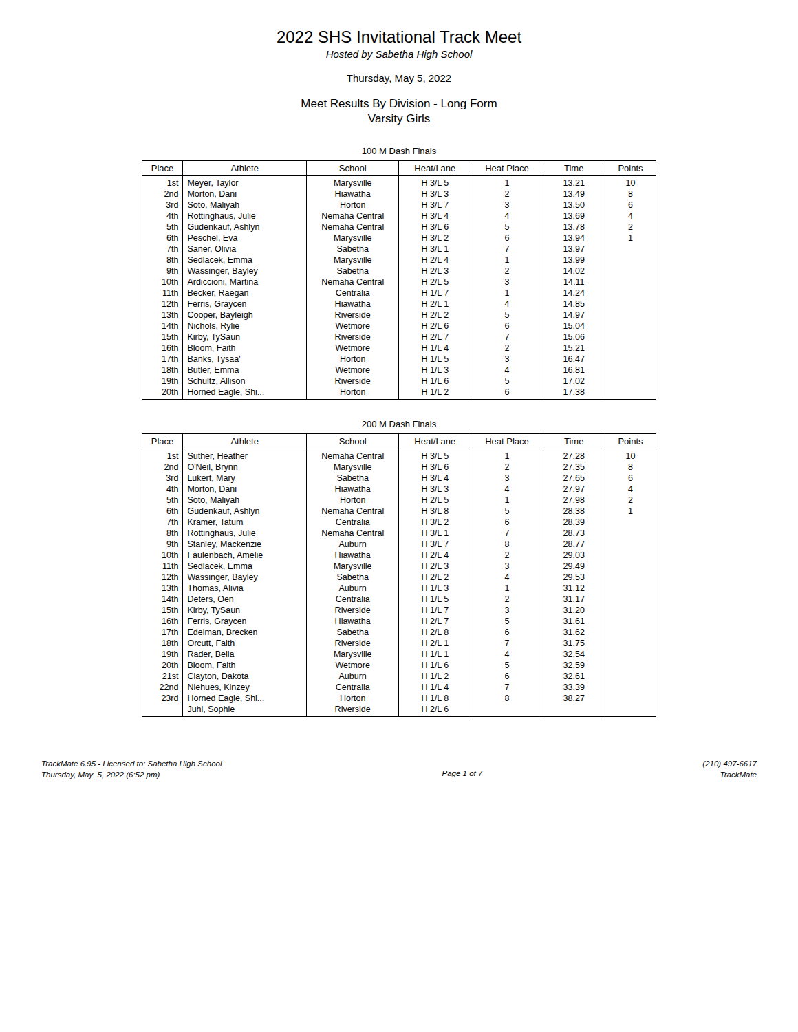2022 SHS Invitational Track Meet
Hosted by Sabetha High School
Thursday, May 5, 2022
Meet Results By Division - Long Form
Varsity Girls
100 M Dash Finals
| Place | Athlete | School | Heat/Lane | Heat Place | Time | Points |
| --- | --- | --- | --- | --- | --- | --- |
| 1st | Meyer, Taylor | Marysville | H 3/L 5 | 1 | 13.21 | 10 |
| 2nd | Morton, Dani | Hiawatha | H 3/L 3 | 2 | 13.49 | 8 |
| 3rd | Soto, Maliyah | Horton | H 3/L 7 | 3 | 13.50 | 6 |
| 4th | Rottinghaus, Julie | Nemaha Central | H 3/L 4 | 4 | 13.69 | 4 |
| 5th | Gudenkauf, Ashlyn | Nemaha Central | H 3/L 6 | 5 | 13.78 | 2 |
| 6th | Peschel, Eva | Marysville | H 3/L 2 | 6 | 13.94 | 1 |
| 7th | Saner, Olivia | Sabetha | H 3/L 1 | 7 | 13.97 | |
| 8th | Sedlacek, Emma | Marysville | H 2/L 4 | 1 | 13.99 | |
| 9th | Wassinger, Bayley | Sabetha | H 2/L 3 | 2 | 14.02 | |
| 10th | Ardiccioni, Martina | Nemaha Central | H 2/L 5 | 3 | 14.11 | |
| 11th | Becker, Raegan | Centralia | H 1/L 7 | 1 | 14.24 | |
| 12th | Ferris, Graycen | Hiawatha | H 2/L 1 | 4 | 14.85 | |
| 13th | Cooper, Bayleigh | Riverside | H 2/L 2 | 5 | 14.97 | |
| 14th | Nichols, Rylie | Wetmore | H 2/L 6 | 6 | 15.04 | |
| 15th | Kirby, TySaun | Riverside | H 2/L 7 | 7 | 15.06 | |
| 16th | Bloom, Faith | Wetmore | H 1/L 4 | 2 | 15.21 | |
| 17th | Banks, Tysaa' | Horton | H 1/L 5 | 3 | 16.47 | |
| 18th | Butler, Emma | Wetmore | H 1/L 3 | 4 | 16.81 | |
| 19th | Schultz, Allison | Riverside | H 1/L 6 | 5 | 17.02 | |
| 20th | Horned Eagle, Shi... | Horton | H 1/L 2 | 6 | 17.38 | |
200 M Dash Finals
| Place | Athlete | School | Heat/Lane | Heat Place | Time | Points |
| --- | --- | --- | --- | --- | --- | --- |
| 1st | Suther, Heather | Nemaha Central | H 3/L 5 | 1 | 27.28 | 10 |
| 2nd | O'Neil, Brynn | Marysville | H 3/L 6 | 2 | 27.35 | 8 |
| 3rd | Lukert, Mary | Sabetha | H 3/L 4 | 3 | 27.65 | 6 |
| 4th | Morton, Dani | Hiawatha | H 3/L 3 | 4 | 27.97 | 4 |
| 5th | Soto, Maliyah | Horton | H 2/L 5 | 1 | 27.98 | 2 |
| 6th | Gudenkauf, Ashlyn | Nemaha Central | H 3/L 8 | 5 | 28.38 | 1 |
| 7th | Kramer, Tatum | Centralia | H 3/L 2 | 6 | 28.39 | |
| 8th | Rottinghaus, Julie | Nemaha Central | H 3/L 1 | 7 | 28.73 | |
| 9th | Stanley, Mackenzie | Auburn | H 3/L 7 | 8 | 28.77 | |
| 10th | Faulenbach, Amelie | Hiawatha | H 2/L 4 | 2 | 29.03 | |
| 11th | Sedlacek, Emma | Marysville | H 2/L 3 | 3 | 29.49 | |
| 12th | Wassinger, Bayley | Sabetha | H 2/L 2 | 4 | 29.53 | |
| 13th | Thomas, Alivia | Auburn | H 1/L 3 | 1 | 31.12 | |
| 14th | Deters, Oen | Centralia | H 1/L 5 | 2 | 31.17 | |
| 15th | Kirby, TySaun | Riverside | H 1/L 7 | 3 | 31.20 | |
| 16th | Ferris, Graycen | Hiawatha | H 2/L 7 | 5 | 31.61 | |
| 17th | Edelman, Brecken | Sabetha | H 2/L 8 | 6 | 31.62 | |
| 18th | Orcutt, Faith | Riverside | H 2/L 1 | 7 | 31.75 | |
| 19th | Rader, Bella | Marysville | H 1/L 1 | 4 | 32.54 | |
| 20th | Bloom, Faith | Wetmore | H 1/L 6 | 5 | 32.59 | |
| 21st | Clayton, Dakota | Auburn | H 1/L 2 | 6 | 32.61 | |
| 22nd | Niehues, Kinzey | Centralia | H 1/L 4 | 7 | 33.39 | |
| 23rd | Horned Eagle, Shi... | Horton | H 1/L 8 | 8 | 38.27 | |
| | Juhl, Sophie | Riverside | H 2/L 6 | | | |
TrackMate 6.95 - Licensed to: Sabetha High School
Thursday, May 5, 2022 (6:52 pm)
Page 1 of 7
(210) 497-6617
TrackMate